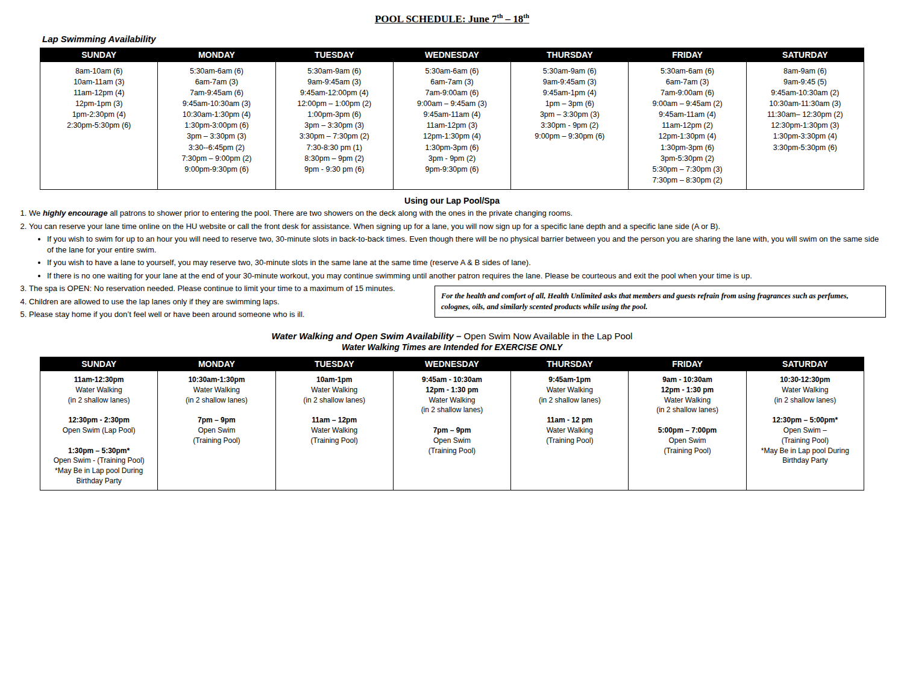POOL SCHEDULE: June 7th – 18th
Lap Swimming Availability
| SUNDAY | MONDAY | TUESDAY | WEDNESDAY | THURSDAY | FRIDAY | SATURDAY |
| --- | --- | --- | --- | --- | --- | --- |
| 8am-10am (6) 10am-11am (3) 11am-12pm (4) 12pm-1pm (3) 1pm-2:30pm (4) 2:30pm-5:30pm (6) | 5:30am-6am (6) 6am-7am (3) 7am-9:45am (6) 9:45am-10:30am (3) 10:30am-1:30pm (4) 1:30pm-3:00pm (6) 3pm – 3:30pm (3) 3:30--6:45pm (2) 7:30pm – 9:00pm (2) 9:00pm-9:30pm (6) | 5:30am-9am (6) 9am-9:45am (3) 9:45am-12:00pm (4) 12:00pm – 1:00pm (2) 1:00pm-3pm (6) 3pm – 3:30pm (3) 3:30pm – 7:30pm (2) 7:30-8:30 pm (1) 8:30pm – 9pm (2) 9pm - 9:30 pm (6) | 5:30am-6am (6) 6am-7am (3) 7am-9:00am (6) 9:00am – 9:45am (3) 9:45am-11am (4) 11am-12pm (3) 12pm-1:30pm (4) 1:30pm-3pm (6) 3pm - 9pm (2) 9pm-9:30pm (6) | 5:30am-9am (6) 9am-9:45am (3) 9:45am-1pm (4) 1pm – 3pm (6) 3pm – 3:30pm (3) 3:30pm - 9pm (2) 9:00pm – 9:30pm (6) | 5:30am-6am (6) 6am-7am (3) 7am-9:00am (6) 9:00am – 9:45am (2) 9:45am-11am (4) 11am-12pm (2) 12pm-1:30pm (4) 1:30pm-3pm (6) 3pm-5:30pm (2) 5:30pm – 7:30pm (3) 7:30pm – 8:30pm (2) | 8am-9am (6) 9am-9:45 (5) 9:45am-10:30am (2) 10:30am-11:30am (3) 11:30am– 12:30pm (2) 12:30pm-1:30pm (3) 1:30pm-3:30pm (4) 3:30pm-5:30pm (6) |
Using our Lap Pool/Spa
We highly encourage all patrons to shower prior to entering the pool. There are two showers on the deck along with the ones in the private changing rooms.
You can reserve your lane time online on the HU website or call the front desk for assistance. When signing up for a lane, you will now sign up for a specific lane depth and a specific lane side (A or B).
If you wish to swim for up to an hour you will need to reserve two, 30-minute slots in back-to-back times. Even though there will be no physical barrier between you and the person you are sharing the lane with, you will swim on the same side of the lane for your entire swim.
If you wish to have a lane to yourself, you may reserve two, 30-minute slots in the same lane at the same time (reserve A & B sides of lane).
If there is no one waiting for your lane at the end of your 30-minute workout, you may continue swimming until another patron requires the lane. Please be courteous and exit the pool when your time is up.
The spa is OPEN: No reservation needed. Please continue to limit your time to a maximum of 15 minutes.
Children are allowed to use the lap lanes only if they are swimming laps.
Please stay home if you don’t feel well or have been around someone who is ill.
For the health and comfort of all, Health Unlimited asks that members and guests refrain from using fragrances such as perfumes, colognes, oils, and similarly scented products while using the pool.
Water Walking and Open Swim Availability – Open Swim Now Available in the Lap Pool
Water Walking Times are Intended for EXERCISE ONLY
| SUNDAY | MONDAY | TUESDAY | WEDNESDAY | THURSDAY | FRIDAY | SATURDAY |
| --- | --- | --- | --- | --- | --- | --- |
| 11am-12:30pm Water Walking (in 2 shallow lanes) 12:30pm - 2:30pm Open Swim (Lap Pool) 1:30pm – 5:30pm* Open Swim - (Training Pool) *May Be in Lap pool During Birthday Party | 10:30am-1:30pm Water Walking (in 2 shallow lanes) 7pm – 9pm Open Swim (Training Pool) | 10am-1pm Water Walking (in 2 shallow lanes) 11am – 12pm Water Walking (Training Pool) | 9:45am - 10:30am 12pm - 1:30 pm Water Walking (in 2 shallow lanes) 7pm – 9pm Open Swim (Training Pool) | 9:45am-1pm Water Walking (in 2 shallow lanes) 11am - 12 pm Water Walking (Training Pool) | 9am - 10:30am 12pm - 1:30 pm Water Walking (in 2 shallow lanes) 5:00pm – 7:00pm Open Swim (Training Pool) | 10:30-12:30pm Water Walking (in 2 shallow lanes) 12:30pm – 5:00pm* Open Swim – (Training Pool) *May Be in Lap pool During Birthday Party |